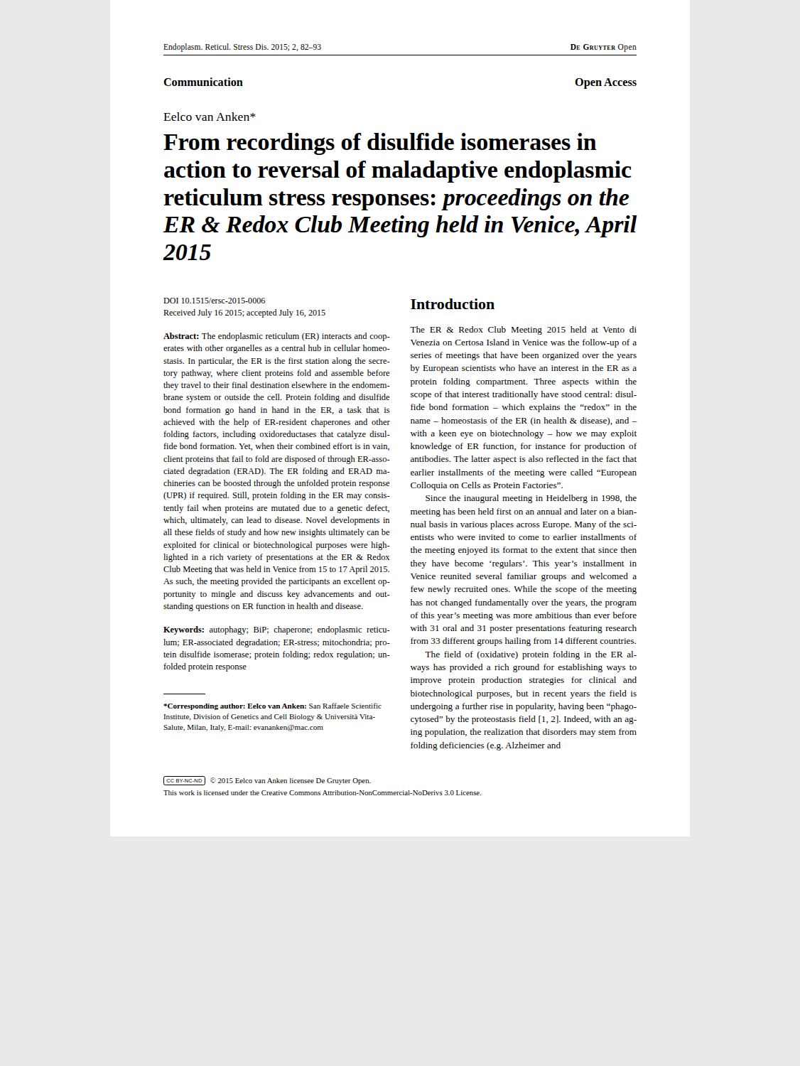Endoplasm. Reticul. Stress Dis. 2015; 2, 82–93
De Gruyter Open
Communication
Open Access
Eelco van Anken*
From recordings of disulfide isomerases in action to reversal of maladaptive endoplasmic reticulum stress responses: proceedings on the ER & Redox Club Meeting held in Venice, April 2015
DOI 10.1515/ersc-2015-0006
Received July 16 2015; accepted July 16, 2015
Abstract: The endoplasmic reticulum (ER) interacts and cooperates with other organelles as a central hub in cellular homeostasis. In particular, the ER is the first station along the secretory pathway, where client proteins fold and assemble before they travel to their final destination elsewhere in the endomembrane system or outside the cell. Protein folding and disulfide bond formation go hand in hand in the ER, a task that is achieved with the help of ER-resident chaperones and other folding factors, including oxidoreductases that catalyze disulfide bond formation. Yet, when their combined effort is in vain, client proteins that fail to fold are disposed of through ER-associated degradation (ERAD). The ER folding and ERAD machineries can be boosted through the unfolded protein response (UPR) if required. Still, protein folding in the ER may consistently fail when proteins are mutated due to a genetic defect, which, ultimately, can lead to disease. Novel developments in all these fields of study and how new insights ultimately can be exploited for clinical or biotechnological purposes were highlighted in a rich variety of presentations at the ER & Redox Club Meeting that was held in Venice from 15 to 17 April 2015. As such, the meeting provided the participants an excellent opportunity to mingle and discuss key advancements and outstanding questions on ER function in health and disease.
Keywords: autophagy; BiP; chaperone; endoplasmic reticulum; ER-associated degradation; ER-stress; mitochondria; protein disulfide isomerase; protein folding; redox regulation; unfolded protein response
*Corresponding author: Eelco van Anken: San Raffaele Scientific Institute, Division of Genetics and Cell Biology & Università Vita-Salute, Milan, Italy, E-mail: evananken@mac.com
Introduction
The ER & Redox Club Meeting 2015 held at Vento di Venezia on Certosa Island in Venice was the follow-up of a series of meetings that have been organized over the years by European scientists who have an interest in the ER as a protein folding compartment. Three aspects within the scope of that interest traditionally have stood central: disulfide bond formation – which explains the “redox” in the name – homeostasis of the ER (in health & disease), and – with a keen eye on biotechnology – how we may exploit knowledge of ER function, for instance for production of antibodies. The latter aspect is also reflected in the fact that earlier installments of the meeting were called “European Colloquia on Cells as Protein Factories”.
Since the inaugural meeting in Heidelberg in 1998, the meeting has been held first on an annual and later on a biannual basis in various places across Europe. Many of the scientists who were invited to come to earlier installments of the meeting enjoyed its format to the extent that since then they have become ‘regulars’. This year’s installment in Venice reunited several familiar groups and welcomed a few newly recruited ones. While the scope of the meeting has not changed fundamentally over the years, the program of this year’s meeting was more ambitious than ever before with 31 oral and 31 poster presentations featuring research from 33 different groups hailing from 14 different countries.
The field of (oxidative) protein folding in the ER always has provided a rich ground for establishing ways to improve protein production strategies for clinical and biotechnological purposes, but in recent years the field is undergoing a further rise in popularity, having been “phagocytosed” by the proteostasis field [1, 2]. Indeed, with an aging population, the realization that disorders may stem from folding deficiencies (e.g. Alzheimer and
CC BY-NC-ND © 2015 Eelco van Anken licensee De Gruyter Open.
This work is licensed under the Creative Commons Attribution-NonCommercial-NoDerivs 3.0 License.